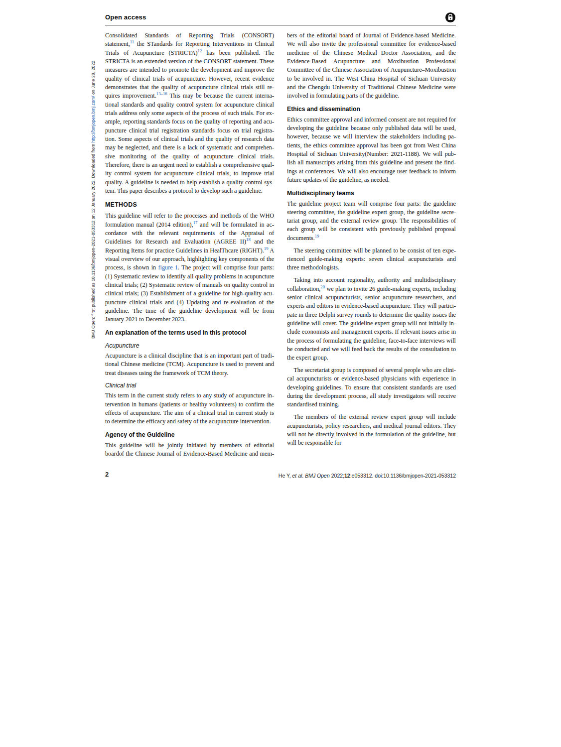BMJ Open: first published as 10.1136/bmjopen-2021-053312 on 12 January 2022. Downloaded from http://bmjopen.bmj.com/ on June 28, 2022 by guest. Protected by copyright.
Open access
Consolidated Standards of Reporting Trials (CONSORT) statement,11 the STandards for Reporting Interventions in Clinical Trials of Acupuncture (STRICTA)12 has been published. The STRICTA is an extended version of the CONSORT statement. These measures are intended to promote the development and improve the quality of clinical trials of acupuncture. However, recent evidence demonstrates that the quality of acupuncture clinical trials still requires improvement.13–16 This may be because the current international standards and quality control system for acupuncture clinical trials address only some aspects of the process of such trials. For example, reporting standards focus on the quality of reporting and acupuncture clinical trial registration standards focus on trial registration. Some aspects of clinical trials and the quality of research data may be neglected, and there is a lack of systematic and comprehensive monitoring of the quality of acupuncture clinical trials. Therefore, there is an urgent need to establish a comprehensive quality control system for acupuncture clinical trials, to improve trial quality. A guideline is needed to help establish a quality control system. This paper describes a protocol to develop such a guideline.
Methods
This guideline will refer to the processes and methods of the WHO formulation manual (2014 edition),17 and will be formulated in accordance with the relevant requirements of the Appraisal of Guidelines for Research and Evaluation (AGREE II)18 and the Reporting Items for practice Guidelines in HealThcare (RIGHT).19 A visual overview of our approach, highlighting key components of the process, is shown in figure 1. The project will comprise four parts: (1) Systematic review to identify all quality problems in acupuncture clinical trials; (2) Systematic review of manuals on quality control in clinical trials; (3) Establishment of a guideline for high-quality acupuncture clinical trials and (4) Updating and re-evaluation of the guideline. The time of the guideline development will be from January 2021 to December 2023.
An explanation of the terms used in this protocol
Acupuncture
Acupuncture is a clinical discipline that is an important part of traditional Chinese medicine (TCM). Acupuncture is used to prevent and treat diseases using the framework of TCM theory.
Clinical trial
This term in the current study refers to any study of acupuncture intervention in humans (patients or healthy volunteers) to confirm the effects of acupuncture. The aim of a clinical trial in current study is to determine the efficacy and safety of the acupuncture intervention.
Agency of the Guideline
This guideline will be jointly initiated by members of editorial boardof the Chinese Journal of Evidence-Based Medicine and members of the editorial board of Journal of Evidence-based Medicine. We will also invite the professional committee for evidence-based medicine of the Chinese Medical Doctor Association, and the Evidence-Based Acupuncture and Moxibustion Professional Committee of the Chinese Association of Acupuncture–Moxibustion to be involved in. The West China Hospital of Sichuan University and the Chengdu University of Traditional Chinese Medicine were involved in formulating parts of the guideline.
Ethics and dissemination
Ethics committee approval and informed consent are not required for developing the guideline because only published data will be used, however, because we will interview the stakeholders including patients, the ethics committee approval has been got from West China Hospital of Sichuan University(Number: 2021-1188). We will publish all manuscripts arising from this guideline and present the findings at conferences. We will also encourage user feedback to inform future updates of the guideline, as needed.
Multidisciplinary teams
The guideline project team will comprise four parts: the guideline steering committee, the guideline expert group, the guideline secretariat group, and the external review group. The responsibilities of each group will be consistent with previously published proposal documents.19
The steering committee will be planned to be consist of ten experienced guide-making experts: seven clinical acupuncturists and three methodologists.
Taking into account regionality, authority and multidisciplinary collaboration,20 we plan to invite 26 guide-making experts, including senior clinical acupuncturists, senior acupuncture researchers, and experts and editors in evidence-based acupuncture. They will participate in three Delphi survey rounds to determine the quality issues the guideline will cover. The guideline expert group will not initially include economists and management experts. If relevant issues arise in the process of formulating the guideline, face-to-face interviews will be conducted and we will feed back the results of the consultation to the expert group.
The secretariat group is composed of several people who are clinical acupuncturists or evidence-based physicians with experience in developing guidelines. To ensure that consistent standards are used during the development process, all study investigators will receive standardised training.
The members of the external review expert group will include acupuncturists, policy researchers, and medical journal editors. They will not be directly involved in the formulation of the guideline, but will be responsible for
2
He Y, et al. BMJ Open 2022;12:e053312. doi:10.1136/bmjopen-2021-053312